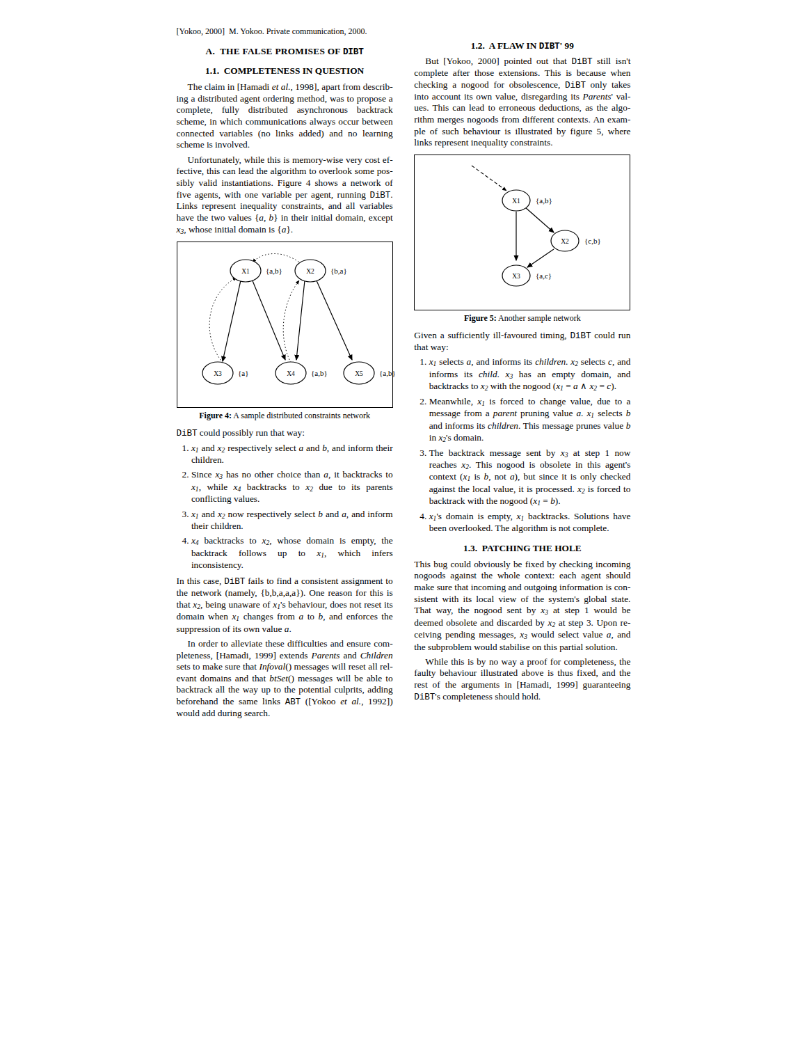[Yokoo, 2000] M. Yokoo. Private communication, 2000.
A. THE FALSE PROMISES OF DIBT
1.1. COMPLETENESS IN QUESTION
The claim in [Hamadi et al., 1998], apart from describing a distributed agent ordering method, was to propose a complete, fully distributed asynchronous backtrack scheme, in which communications always occur between connected variables (no links added) and no learning scheme is involved.
Unfortunately, while this is memory-wise very cost effective, this can lead the algorithm to overlook some possibly valid instantiations. Figure 4 shows a network of five agents, with one variable per agent, running DiBT. Links represent inequality constraints, and all variables have the two values {a, b} in their initial domain, except x3, whose initial domain is {a}.
X1 {a,b} X2 {b,a} X3 {a} X4 {a,b} X5 {a,b}
Figure 4: A sample distributed constraints network
DiBT could possibly run that way:
x1 and x2 respectively select a and b, and inform their children.
Since x3 has no other choice than a, it backtracks to x1, while x4 backtracks to x2 due to its parents conflicting values.
x1 and x2 now respectively select b and a, and inform their children.
x4 backtracks to x2, whose domain is empty, the backtrack follows up to x1, which infers inconsistency.
In this case, DiBT fails to find a consistent assignment to the network (namely, {b,b,a,a,a}). One reason for this is that x2, being unaware of x1's behaviour, does not reset its domain when x1 changes from a to b, and enforces the suppression of its own value a.
In order to alleviate these difficulties and ensure completeness, [Hamadi, 1999] extends Parents and Children sets to make sure that Infoval() messages will reset all relevant domains and that btSet() messages will be able to backtrack all the way up to the potential culprits, adding beforehand the same links ABT ([Yokoo et al., 1992]) would add during search.
1.2. A FLAW IN DIBT' 99
But [Yokoo, 2000] pointed out that DiBT still isn't complete after those extensions. This is because when checking a nogood for obsolescence, DiBT only takes into account its own value, disregarding its Parents' values. This can lead to erroneous deductions, as the algorithm merges nogoods from different contexts. An example of such behaviour is illustrated by figure 5, where links represent inequality constraints.
X1 {a,b} X2 {c,b} X3 {a,c}
Figure 5: Another sample network
Given a sufficiently ill-favoured timing, DiBT could run that way:
x1 selects a, and informs its children. x2 selects c, and informs its child. x3 has an empty domain, and backtracks to x2 with the nogood (x1 = a ∧ x2 = c).
Meanwhile, x1 is forced to change value, due to a message from a parent pruning value a. x1 selects b and informs its children. This message prunes value b in x2's domain.
The backtrack message sent by x3 at step 1 now reaches x2. This nogood is obsolete in this agent's context (x1 is b, not a), but since it is only checked against the local value, it is processed. x2 is forced to backtrack with the nogood (x1 = b).
x1's domain is empty, x1 backtracks. Solutions have been overlooked. The algorithm is not complete.
1.3. PATCHING THE HOLE
This bug could obviously be fixed by checking incoming nogoods against the whole context: each agent should make sure that incoming and outgoing information is consistent with its local view of the system's global state. That way, the nogood sent by x3 at step 1 would be deemed obsolete and discarded by x2 at step 3. Upon receiving pending messages, x3 would select value a, and the subproblem would stabilise on this partial solution.
While this is by no way a proof for completeness, the faulty behaviour illustrated above is thus fixed, and the rest of the arguments in [Hamadi, 1999] guaranteeing DiBT's completeness should hold.